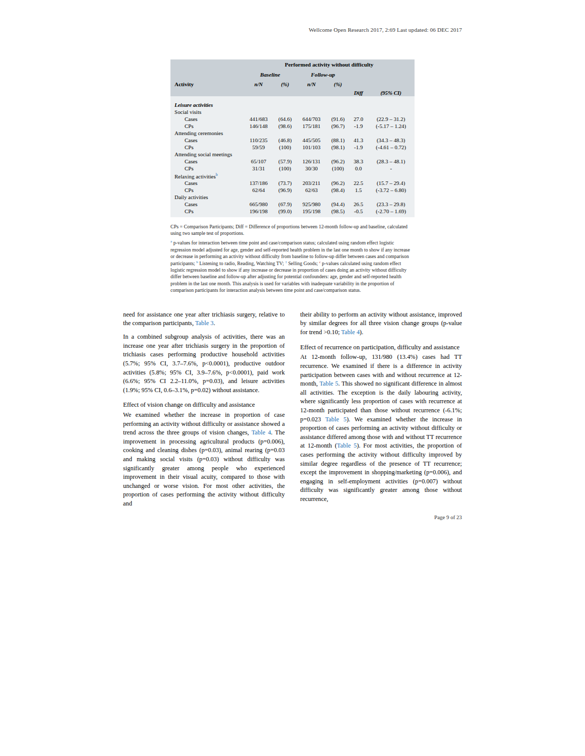Wellcome Open Research 2017, 2:69 Last updated: 06 DEC 2017
| Activity | Performed activity without difficulty |
| --- | --- |
| Baseline | Follow-up | | |
| n/N | (%) | n/N | (%) |
| | | | | | Diff | (95% CI) |
| Leisure activities |
| Social visits | | | | | | |
| Cases | 441/683 | (64.6) | 644/703 | (91.6) | 27.0 | (22.9 – 31.2) |
| CPs | 146/148 | (98.6) | 175/181 | (96.7) | -1.9 | (-5.17 – 1.24) |
| Attending ceremonies | | | | | | |
| Cases | 110/235 | (46.8) | 445/505 | (88.1) | 41.3 | (34.3 – 48.3) |
| CPs | 59/59 | (100) | 101/103 | (98.1) | -1.9 | (-4.61 – 0.72) |
| Attending social meetings | | | | | | |
| Cases | 65/107 | (57.9) | 126/131 | (96.2) | 38.3 | (28.3 – 48.1) |
| CPs | 31/31 | (100) | 30/30 | (100) | 0.0 | - |
| Relaxing activities b | | | | | | |
| Cases | 137/186 | (73.7) | 203/211 | (96.2) | 22.5 | (15.7 – 29.4) |
| CPs | 62/64 | (96.9) | 62/63 | (98.4) | 1.5 | (-3.72 – 6.80) |
| Daily activities | | | | | | |
| Cases | 665/980 | (67.9) | 925/980 | (94.4) | 26.5 | (23.3 – 29.8) |
| CPs | 196/198 | (99.0) | 195/198 | (98.5) | -0.5 | (-2.70 – 1.69) |
CPs = Comparison Participants; Diff = Difference of proportions between 12-month follow-up and baseline, calculated using two sample test of proportions.
a p-values for interaction between time point and case/comparison status; calculated using random effect logistic regression model adjusted for age, gender and self-reported health problem in the last one month to show if any increase or decrease in performing an activity without difficulty from baseline to follow-up differ between cases and comparison participants; b Listening to radio, Reading, Watching TV; † Selling Goods; c p-values calculated using random effect logistic regression model to show if any increase or decrease in proportion of cases doing an activity without difficulty differ between baseline and follow-up after adjusting for potential confounders: age, gender and self-reported health problem in the last one month. This analysis is used for variables with inadequate variability in the proportion of comparison participants for interaction analysis between time point and case/comparison status.
need for assistance one year after trichiasis surgery, relative to the comparison participants, Table 3.
In a combined subgroup analysis of activities, there was an increase one year after trichiasis surgery in the proportion of trichiasis cases performing productive household activities (5.7%; 95% CI, 3.7–7.6%, p<0.0001), productive outdoor activities (5.8%; 95% CI, 3.9–7.6%, p<0.0001), paid work (6.6%; 95% CI 2.2–11.0%, p=0.03), and leisure activities (1.9%; 95% CI, 0.6–3.1%, p=0.02) without assistance.
Effect of vision change on difficulty and assistance
We examined whether the increase in proportion of case performing an activity without difficulty or assistance showed a trend across the three groups of vision changes, Table 4. The improvement in processing agricultural products (p=0.006), cooking and cleaning dishes (p=0.03), animal rearing (p=0.03 and making social visits (p=0.03) without difficulty was significantly greater among people who experienced improvement in their visual acuity, compared to those with unchanged or worse vision. For most other activities, the proportion of cases performing the activity without difficulty and
their ability to perform an activity without assistance, improved by similar degrees for all three vision change groups (p-value for trend >0.10; Table 4).
Effect of recurrence on participation, difficulty and assistance
At 12-month follow-up, 131/980 (13.4%) cases had TT recurrence. We examined if there is a difference in activity participation between cases with and without recurrence at 12-month, Table 5. This showed no significant difference in almost all activities. The exception is the daily labouring activity, where significantly less proportion of cases with recurrence at 12-month participated than those without recurrence (-6.1%; p=0.023 Table 5). We examined whether the increase in proportion of cases performing an activity without difficulty or assistance differed among those with and without TT recurrence at 12-month (Table 5). For most activities, the proportion of cases performing the activity without difficulty improved by similar degree regardless of the presence of TT recurrence; except the improvement in shopping/marketing (p=0.006), and engaging in self-employment activities (p=0.007) without difficulty was significantly greater among those without recurrence,
Page 9 of 23